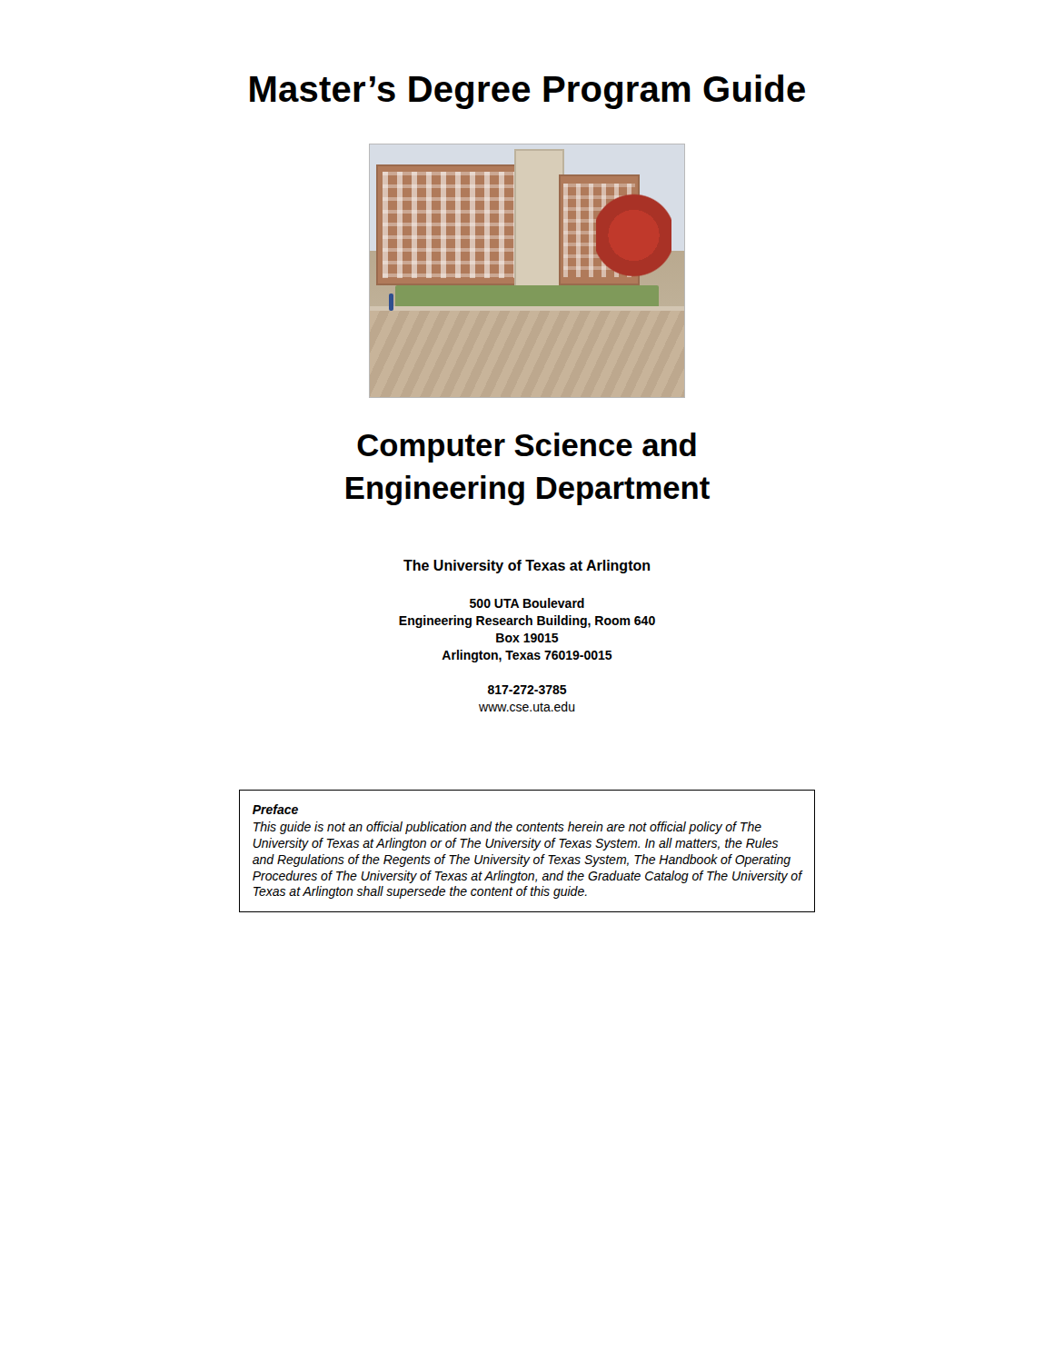Master’s Degree Program Guide
Computer Science and
Engineering Department
The University of Texas at Arlington
500 UTA Boulevard
Engineering Research Building, Room 640
Box 19015
Arlington, Texas 76019-0015
817-272-3785
www.cse.uta.edu
Preface
This guide is not an official publication and the contents herein are not official policy of The University of Texas at Arlington or of The University of Texas System. In all matters, the Rules and Regulations of the Regents of The University of Texas System, The Handbook of Operating Procedures of The University of Texas at Arlington, and the Graduate Catalog of The University of Texas at Arlington shall supersede the content of this guide.